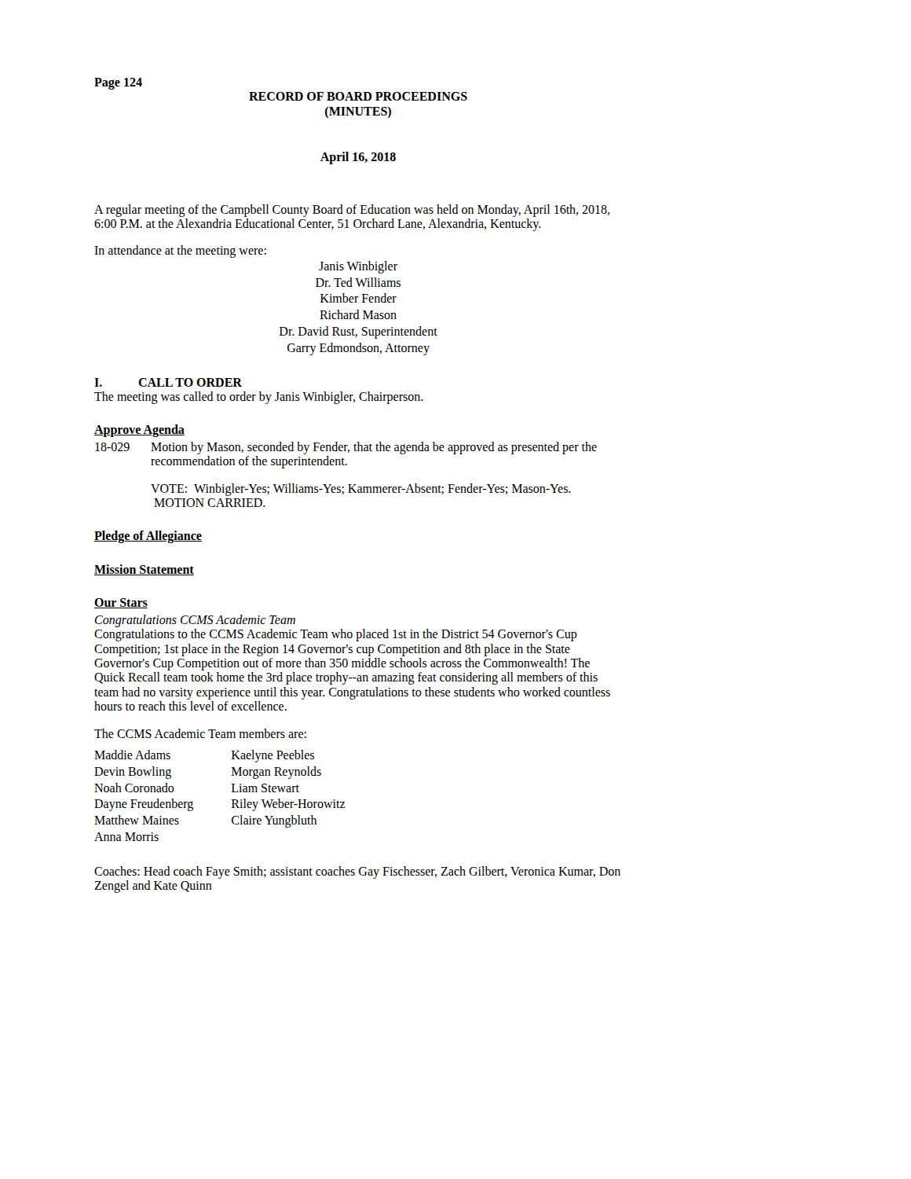Page 124
RECORD OF BOARD PROCEEDINGS
(MINUTES)
April 16, 2018
A regular meeting of the Campbell County Board of Education was held on Monday, April 16th, 2018, 6:00 P.M. at the Alexandria Educational Center, 51 Orchard Lane, Alexandria, Kentucky.
In attendance at the meeting were:
Janis Winbigler
Dr. Ted Williams
Kimber Fender
Richard Mason
Dr. David Rust, Superintendent
Garry Edmondson, Attorney
I. CALL TO ORDER
The meeting was called to order by Janis Winbigler, Chairperson.
Approve Agenda
18-029 Motion by Mason, seconded by Fender, that the agenda be approved as presented per the recommendation of the superintendent.
VOTE: Winbigler-Yes; Williams-Yes; Kammerer-Absent; Fender-Yes; Mason-Yes. MOTION CARRIED.
Pledge of Allegiance
Mission Statement
Our Stars
Congratulations CCMS Academic Team
Congratulations to the CCMS Academic Team who placed 1st in the District 54 Governor's Cup Competition; 1st place in the Region 14 Governor's cup Competition and 8th place in the State Governor's Cup Competition out of more than 350 middle schools across the Commonwealth! The Quick Recall team took home the 3rd place trophy--an amazing feat considering all members of this team had no varsity experience until this year. Congratulations to these students who worked countless hours to reach this level of excellence.
The CCMS Academic Team members are:
| Maddie Adams | Kaelyne Peebles |
| Devin Bowling | Morgan Reynolds |
| Noah Coronado | Liam Stewart |
| Dayne Freudenberg | Riley Weber-Horowitz |
| Matthew Maines | Claire Yungbluth |
| Anna Morris | |
Coaches: Head coach Faye Smith; assistant coaches Gay Fischesser, Zach Gilbert, Veronica Kumar, Don Zengel and Kate Quinn